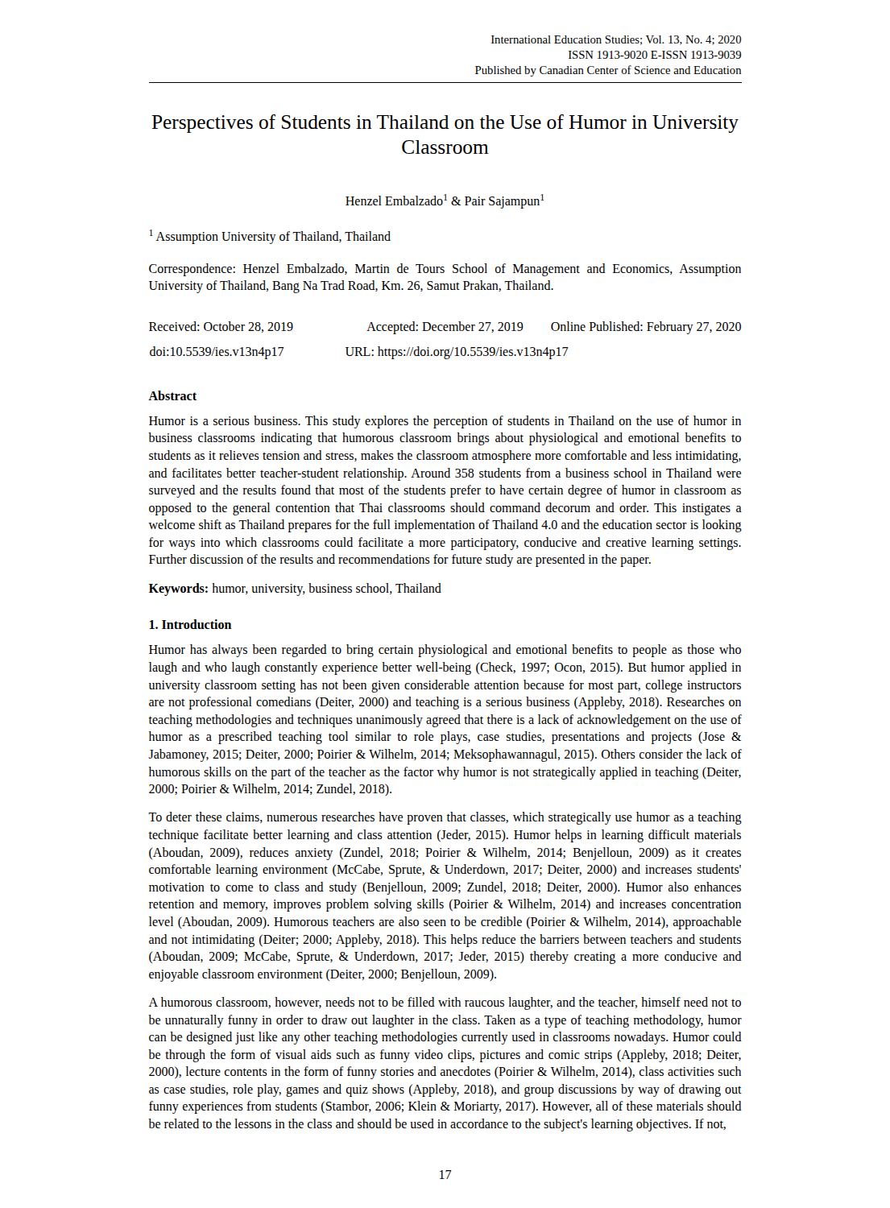International Education Studies; Vol. 13, No. 4; 2020
ISSN 1913-9020 E-ISSN 1913-9039
Published by Canadian Center of Science and Education
Perspectives of Students in Thailand on the Use of Humor in University Classroom
Henzel Embalzado1 & Pair Sajampun1
1 Assumption University of Thailand, Thailand
Correspondence: Henzel Embalzado, Martin de Tours School of Management and Economics, Assumption University of Thailand, Bang Na Trad Road, Km. 26, Samut Prakan, Thailand.
| Received: October 28, 2019 | Accepted: December 27, 2019 | Online Published: February 27, 2020 |
| doi:10.5539/ies.v13n4p17 | URL: https://doi.org/10.5539/ies.v13n4p17 |
Abstract
Humor is a serious business. This study explores the perception of students in Thailand on the use of humor in business classrooms indicating that humorous classroom brings about physiological and emotional benefits to students as it relieves tension and stress, makes the classroom atmosphere more comfortable and less intimidating, and facilitates better teacher-student relationship. Around 358 students from a business school in Thailand were surveyed and the results found that most of the students prefer to have certain degree of humor in classroom as opposed to the general contention that Thai classrooms should command decorum and order. This instigates a welcome shift as Thailand prepares for the full implementation of Thailand 4.0 and the education sector is looking for ways into which classrooms could facilitate a more participatory, conducive and creative learning settings. Further discussion of the results and recommendations for future study are presented in the paper.
Keywords: humor, university, business school, Thailand
1. Introduction
Humor has always been regarded to bring certain physiological and emotional benefits to people as those who laugh and who laugh constantly experience better well-being (Check, 1997; Ocon, 2015). But humor applied in university classroom setting has not been given considerable attention because for most part, college instructors are not professional comedians (Deiter, 2000) and teaching is a serious business (Appleby, 2018). Researches on teaching methodologies and techniques unanimously agreed that there is a lack of acknowledgement on the use of humor as a prescribed teaching tool similar to role plays, case studies, presentations and projects (Jose & Jabamoney, 2015; Deiter, 2000; Poirier & Wilhelm, 2014; Meksophawannagul, 2015). Others consider the lack of humorous skills on the part of the teacher as the factor why humor is not strategically applied in teaching (Deiter, 2000; Poirier & Wilhelm, 2014; Zundel, 2018).
To deter these claims, numerous researches have proven that classes, which strategically use humor as a teaching technique facilitate better learning and class attention (Jeder, 2015). Humor helps in learning difficult materials (Aboudan, 2009), reduces anxiety (Zundel, 2018; Poirier & Wilhelm, 2014; Benjelloun, 2009) as it creates comfortable learning environment (McCabe, Sprute, & Underdown, 2017; Deiter, 2000) and increases students' motivation to come to class and study (Benjelloun, 2009; Zundel, 2018; Deiter, 2000). Humor also enhances retention and memory, improves problem solving skills (Poirier & Wilhelm, 2014) and increases concentration level (Aboudan, 2009). Humorous teachers are also seen to be credible (Poirier & Wilhelm, 2014), approachable and not intimidating (Deiter; 2000; Appleby, 2018). This helps reduce the barriers between teachers and students (Aboudan, 2009; McCabe, Sprute, & Underdown, 2017; Jeder, 2015) thereby creating a more conducive and enjoyable classroom environment (Deiter, 2000; Benjelloun, 2009).
A humorous classroom, however, needs not to be filled with raucous laughter, and the teacher, himself need not to be unnaturally funny in order to draw out laughter in the class. Taken as a type of teaching methodology, humor can be designed just like any other teaching methodologies currently used in classrooms nowadays. Humor could be through the form of visual aids such as funny video clips, pictures and comic strips (Appleby, 2018; Deiter, 2000), lecture contents in the form of funny stories and anecdotes (Poirier & Wilhelm, 2014), class activities such as case studies, role play, games and quiz shows (Appleby, 2018), and group discussions by way of drawing out funny experiences from students (Stambor, 2006; Klein & Moriarty, 2017). However, all of these materials should be related to the lessons in the class and should be used in accordance to the subject's learning objectives. If not,
17